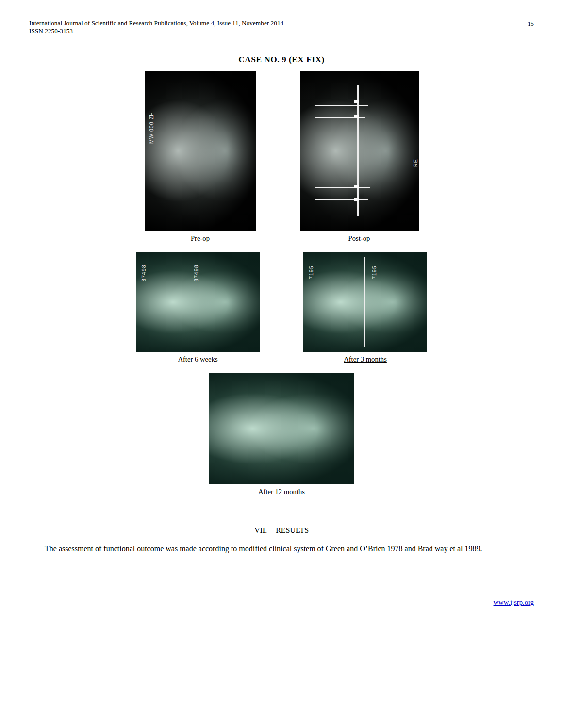International Journal of Scientific and Research Publications, Volume 4, Issue 11, November 2014
ISSN 2250-3153
15
CASE NO. 9 (EX FIX)
MW 000 ZH
Pre-op
RE 000 MW
Post-op
87498 87498
After 6 weeks
7195 7195
After 3 months
After 12 months
VII. RESULTS
The assessment of functional outcome was made according to modified clinical system of Green and O’Brien 1978 and Brad way et al 1989.
www.ijsrp.org